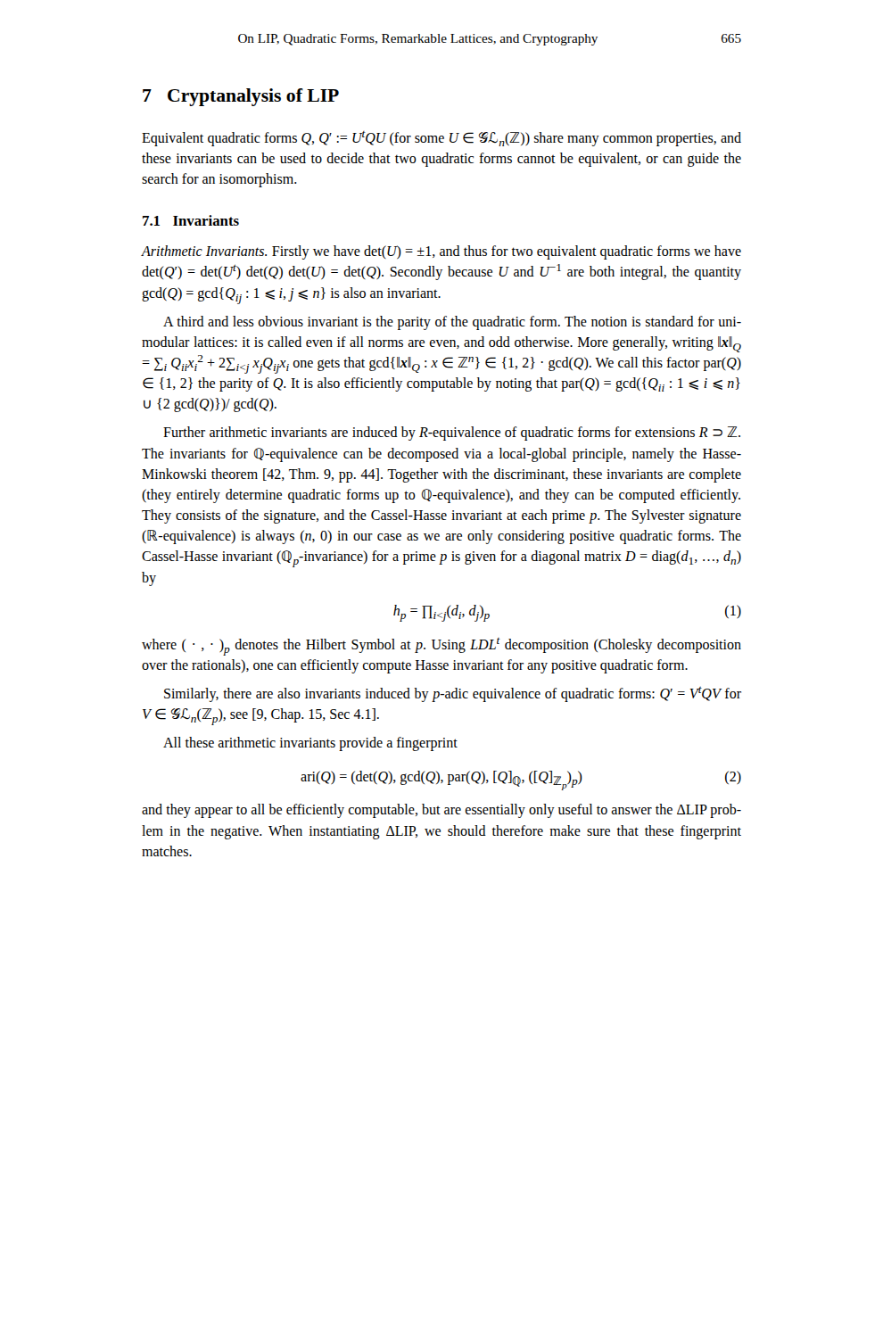On LIP, Quadratic Forms, Remarkable Lattices, and Cryptography
665
7 Cryptanalysis of LIP
Equivalent quadratic forms Q, Q′ := UtQU (for some U ∈ 𝒢ℒn(ℤ)) share many common properties, and these invariants can be used to decide that two quadratic forms cannot be equivalent, or can guide the search for an isomorphism.
7.1 Invariants
Arithmetic Invariants. Firstly we have det(U) = ±1, and thus for two equivalent quadratic forms we have det(Q′) = det(Ut) det(Q) det(U) = det(Q). Secondly because U and U−1 are both integral, the quantity gcd(Q) = gcd{Qij : 1 ⩽ i, j ⩽ n} is also an invariant.
A third and less obvious invariant is the parity of the quadratic form. The notion is standard for unimodular lattices: it is called even if all norms are even, and odd otherwise. More generally, writing ‖x‖Q = ∑i Qiixi2 + 2∑i<j xjQijxi one gets that gcd{‖x‖Q : x ∈ ℤn} ∈ {1, 2} · gcd(Q). We call this factor par(Q) ∈ {1, 2} the parity of Q. It is also efficiently computable by noting that par(Q) = gcd({Qii : 1 ⩽ i ⩽ n} ∪ {2 gcd(Q)})/ gcd(Q).
Further arithmetic invariants are induced by R-equivalence of quadratic forms for extensions R ⊃ ℤ. The invariants for ℚ-equivalence can be decomposed via a local-global principle, namely the Hasse-Minkowski theorem [42, Thm. 9, pp. 44]. Together with the discriminant, these invariants are complete (they entirely determine quadratic forms up to ℚ-equivalence), and they can be computed efficiently. They consists of the signature, and the Cassel-Hasse invariant at each prime p. The Sylvester signature (ℝ-equivalence) is always (n, 0) in our case as we are only considering positive quadratic forms. The Cassel-Hasse invariant (ℚp-invariance) for a prime p is given for a diagonal matrix D = diag(d1, …, dn) by
hp = ∏i<j(di, dj)p
(1)
where ( · , · )p denotes the Hilbert Symbol at p. Using LDLt decomposition (Cholesky decomposition over the rationals), one can efficiently compute Hasse invariant for any positive quadratic form.
Similarly, there are also invariants induced by p-adic equivalence of quadratic forms: Q′ = VtQV for V ∈ 𝒢ℒn(ℤp), see [9, Chap. 15, Sec 4.1].
All these arithmetic invariants provide a fingerprint
ari(Q) = (det(Q), gcd(Q), par(Q), [Q]ℚ, ([Q]ℤp)p)
(2)
and they appear to all be efficiently computable, but are essentially only useful to answer the ΔLIP problem in the negative. When instantiating ΔLIP, we should therefore make sure that these fingerprint matches.